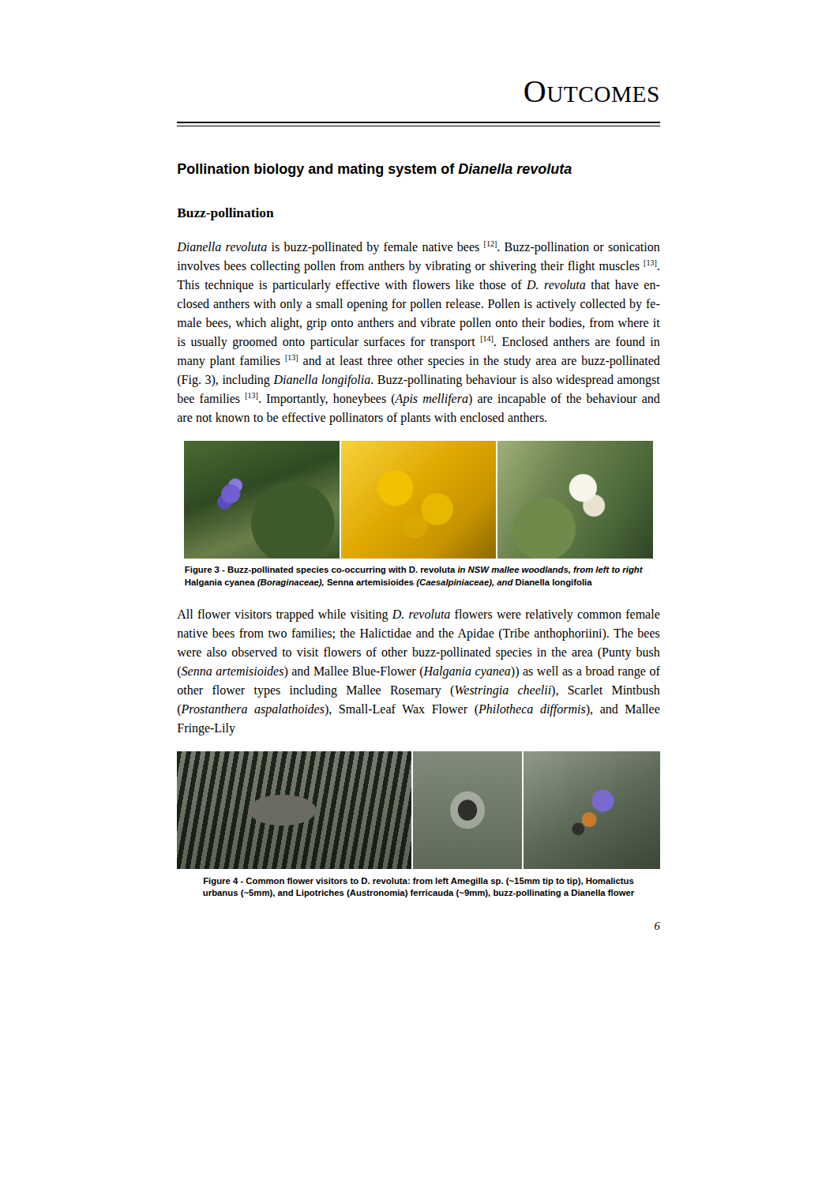OUTCOMES
Pollination biology and mating system of Dianella revoluta
Buzz-pollination
Dianella revoluta is buzz-pollinated by female native bees [12]. Buzz-pollination or sonication involves bees collecting pollen from anthers by vibrating or shivering their flight muscles [13]. This technique is particularly effective with flowers like those of D. revoluta that have enclosed anthers with only a small opening for pollen release. Pollen is actively collected by female bees, which alight, grip onto anthers and vibrate pollen onto their bodies, from where it is usually groomed onto particular surfaces for transport [14]. Enclosed anthers are found in many plant families [13] and at least three other species in the study area are buzz-pollinated (Fig. 3), including Dianella longifolia. Buzz-pollinating behaviour is also widespread amongst bee families [13]. Importantly, honeybees (Apis mellifera) are incapable of the behaviour and are not known to be effective pollinators of plants with enclosed anthers.
Figure 3 - Buzz-pollinated species co-occurring with D. revoluta in NSW mallee woodlands, from left to right Halgania cyanea (Boraginaceae), Senna artemisioides (Caesalpiniaceae), and Dianella longifolia
All flower visitors trapped while visiting D. revoluta flowers were relatively common female native bees from two families; the Halictidae and the Apidae (Tribe anthophoriini). The bees were also observed to visit flowers of other buzz-pollinated species in the area (Punty bush (Senna artemisioides) and Mallee Blue-Flower (Halgania cyanea)) as well as a broad range of other flower types including Mallee Rosemary (Westringia cheelii), Scarlet Mintbush (Prostanthera aspalathoides), Small-Leaf Wax Flower (Philotheca difformis), and Mallee Fringe-Lily
Figure 4 - Common flower visitors to D. revoluta: from left Amegilla sp. (~15mm tip to tip), Homalictus urbanus (~5mm), and Lipotriches (Austronomia) ferricauda (~9mm), buzz-pollinating a Dianella flower
6